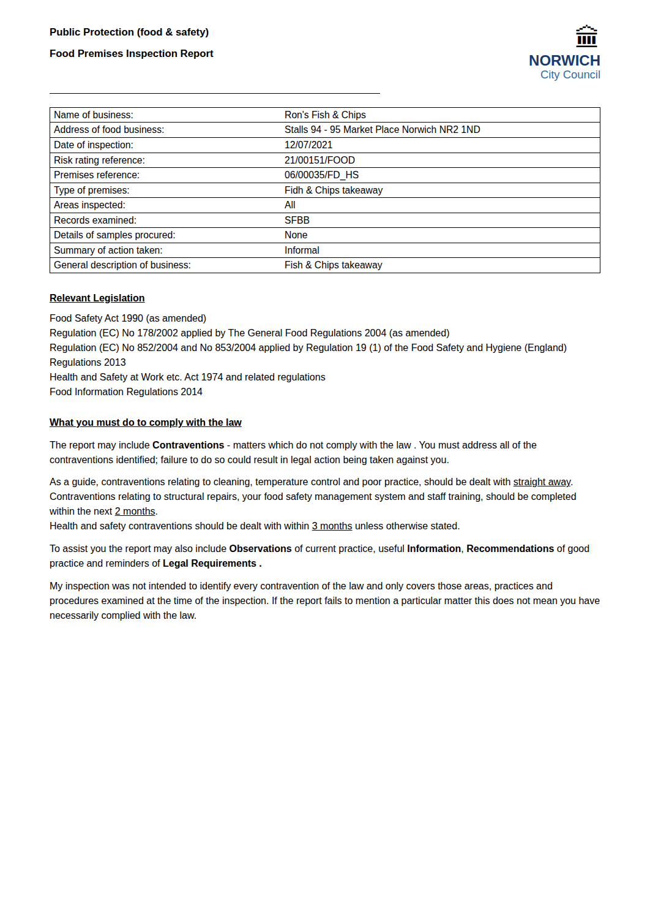Public Protection (food & safety)
Food Premises Inspection Report
🏛 NORWICH City Council
| Name of business: | Ron's Fish & Chips |
| Address of food business: | Stalls 94 - 95 Market Place Norwich NR2 1ND |
| Date of inspection: | 12/07/2021 |
| Risk rating reference: | 21/00151/FOOD |
| Premises reference: | 06/00035/FD_HS |
| Type of premises: | Fidh & Chips takeaway |
| Areas inspected: | All |
| Records examined: | SFBB |
| Details of samples procured: | None |
| Summary of action taken: | Informal |
| General description of business: | Fish & Chips takeaway |
Relevant Legislation
Food Safety Act 1990 (as amended)
Regulation (EC) No 178/2002 applied by The General Food Regulations 2004 (as amended)
Regulation (EC) No 852/2004 and No 853/2004 applied by Regulation 19 (1) of the Food Safety and Hygiene (England) Regulations 2013
Health and Safety at Work etc. Act 1974 and related regulations
Food Information Regulations 2014
What you must do to comply with the law
The report may include Contraventions - matters which do not comply with the law . You must address all of the contraventions identified; failure to do so could result in legal action being taken against you.
As a guide, contraventions relating to cleaning, temperature control and poor practice, should be dealt with straight away.
Contraventions relating to structural repairs, your food safety management system and staff training, should be completed within the next 2 months.
Health and safety contraventions should be dealt with within 3 months unless otherwise stated.
To assist you the report may also include Observations of current practice, useful Information, Recommendations of good practice and reminders of Legal Requirements .
My inspection was not intended to identify every contravention of the law and only covers those areas, practices and procedures examined at the time of the inspection. If the report fails to mention a particular matter this does not mean you have necessarily complied with the law.